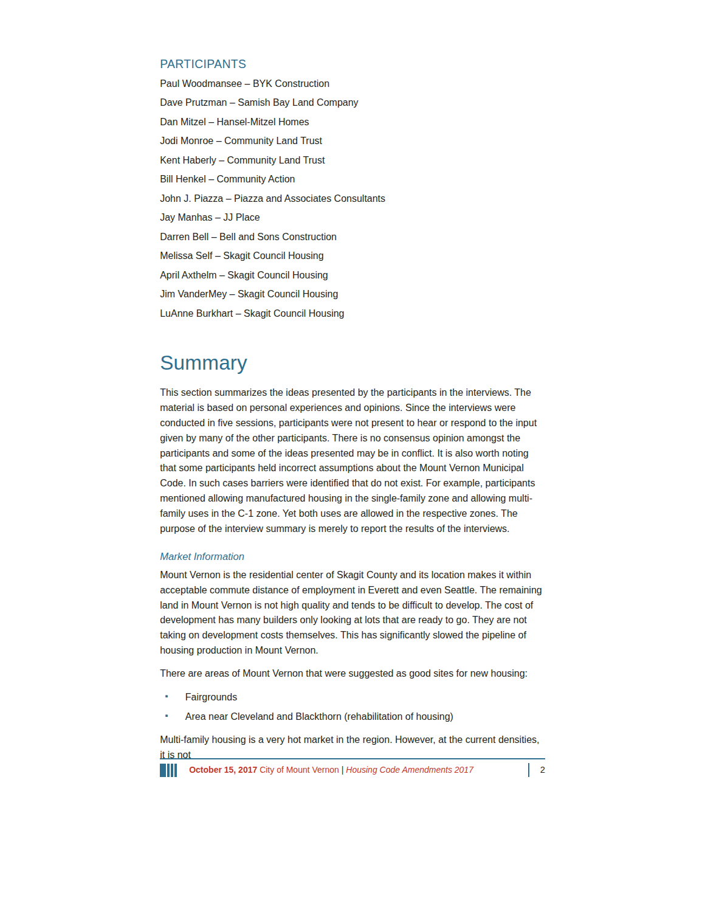PARTICIPANTS
Paul Woodmansee – BYK Construction
Dave Prutzman – Samish Bay Land Company
Dan Mitzel – Hansel-Mitzel Homes
Jodi Monroe – Community Land Trust
Kent Haberly – Community Land Trust
Bill Henkel – Community Action
John J. Piazza – Piazza and Associates Consultants
Jay Manhas – JJ Place
Darren Bell – Bell and Sons Construction
Melissa Self – Skagit Council Housing
April Axthelm – Skagit Council Housing
Jim VanderMey – Skagit Council Housing
LuAnne Burkhart – Skagit Council Housing
Summary
This section summarizes the ideas presented by the participants in the interviews. The material is based on personal experiences and opinions. Since the interviews were conducted in five sessions, participants were not present to hear or respond to the input given by many of the other participants. There is no consensus opinion amongst the participants and some of the ideas presented may be in conflict. It is also worth noting that some participants held incorrect assumptions about the Mount Vernon Municipal Code. In such cases barriers were identified that do not exist. For example, participants mentioned allowing manufactured housing in the single-family zone and allowing multi-family uses in the C-1 zone. Yet both uses are allowed in the respective zones. The purpose of the interview summary is merely to report the results of the interviews.
Market Information
Mount Vernon is the residential center of Skagit County and its location makes it within acceptable commute distance of employment in Everett and even Seattle. The remaining land in Mount Vernon is not high quality and tends to be difficult to develop. The cost of development has many builders only looking at lots that are ready to go. They are not taking on development costs themselves. This has significantly slowed the pipeline of housing production in Mount Vernon.
There are areas of Mount Vernon that were suggested as good sites for new housing:
Fairgrounds
Area near Cleveland and Blackthorn (rehabilitation of housing)
Multi-family housing is a very hot market in the region. However, at the current densities, it is not
October 15, 2017 City of Mount Vernon | Housing Code Amendments 2017 2